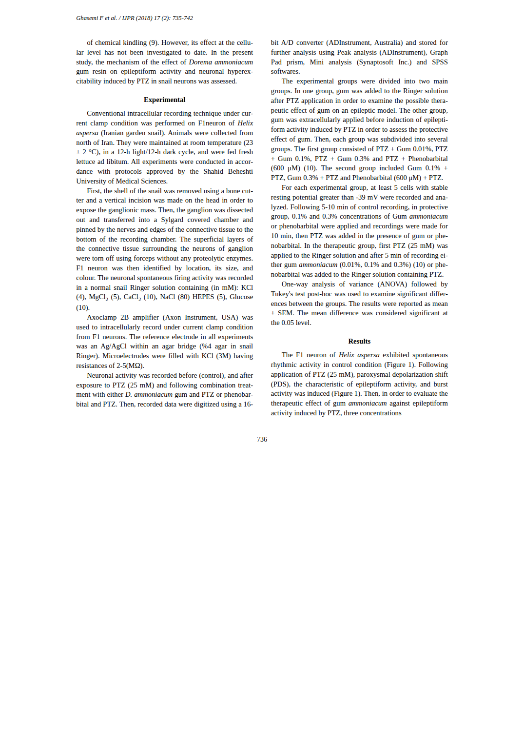Ghasemi F et al. / IJPR (2018) 17 (2): 735-742
of chemical kindling (9). However, its effect at the cellular level has not been investigated to date. In the present study, the mechanism of the effect of Dorema ammoniacum gum resin on epileptiform activity and neuronal hyperexcitability induced by PTZ in snail neurons was assessed.
Experimental
Conventional intracellular recording technique under current clamp condition was performed on F1neuron of Helix aspersa (Iranian garden snail). Animals were collected from north of Iran. They were maintained at room temperature (23 ± 2 °C), in a 12-h light/12-h dark cycle, and were fed fresh lettuce ad libitum. All experiments were conducted in accordance with protocols approved by the Shahid Beheshti University of Medical Sciences.
First, the shell of the snail was removed using a bone cutter and a vertical incision was made on the head in order to expose the ganglionic mass. Then, the ganglion was dissected out and transferred into a Sylgard covered chamber and pinned by the nerves and edges of the connective tissue to the bottom of the recording chamber. The superficial layers of the connective tissue surrounding the neurons of ganglion were torn off using forceps without any proteolytic enzymes. F1 neuron was then identified by location, its size, and colour. The neuronal spontaneous firing activity was recorded in a normal snail Ringer solution containing (in mM): KCl (4), MgCl2 (5), CaCl2 (10), NaCl (80) HEPES (5), Glucose (10).
Axoclamp 2B amplifier (Axon Instrument, USA) was used to intracellularly record under current clamp condition from F1 neurons. The reference electrode in all experiments was an Ag/AgCl within an agar bridge (%4 agar in snail Ringer). Microelectrodes were filled with KCl (3M) having resistances of 2-5(MΩ).
Neuronal activity was recorded before (control), and after exposure to PTZ (25 mM) and following combination treatment with either D. ammoniacum gum and PTZ or phenobarbital and PTZ. Then, recorded data were digitized using a 16-bit A/D converter (ADInstrument, Australia) and stored for further analysis using Peak analysis (ADInstrument), Graph Pad prism, Mini analysis (Synaptosoft Inc.) and SPSS softwares.
The experimental groups were divided into two main groups. In one group, gum was added to the Ringer solution after PTZ application in order to examine the possible therapeutic effect of gum on an epileptic model. The other group, gum was extracellularly applied before induction of epileptiform activity induced by PTZ in order to assess the protective effect of gum. Then, each group was subdivided into several groups. The first group consisted of PTZ + Gum 0.01%, PTZ + Gum 0.1%, PTZ + Gum 0.3% and PTZ + Phenobarbital (600 μM) (10). The second group included Gum 0.1% + PTZ, Gum 0.3% + PTZ and Phenobarbital (600 μM) + PTZ.
For each experimental group, at least 5 cells with stable resting potential greater than -39 mV were recorded and analyzed. Following 5-10 min of control recording, in protective group, 0.1% and 0.3% concentrations of Gum ammoniacum or phenobarbital were applied and recordings were made for 10 min, then PTZ was added in the presence of gum or phenobarbital. In the therapeutic group, first PTZ (25 mM) was applied to the Ringer solution and after 5 min of recording either gum ammoniacum (0.01%, 0.1% and 0.3%) (10) or phenobarbital was added to the Ringer solution containing PTZ.
One-way analysis of variance (ANOVA) followed by Tukey's test post-hoc was used to examine significant differences between the groups. The results were reported as mean ± SEM. The mean difference was considered significant at the 0.05 level.
Results
The F1 neuron of Helix aspersa exhibited spontaneous rhythmic activity in control condition (Figure 1). Following application of PTZ (25 mM), paroxysmal depolarization shift (PDS), the characteristic of epileptiform activity, and burst activity was induced (Figure 1). Then, in order to evaluate the therapeutic effect of gum ammoniacum against epileptiform activity induced by PTZ, three concentrations
736